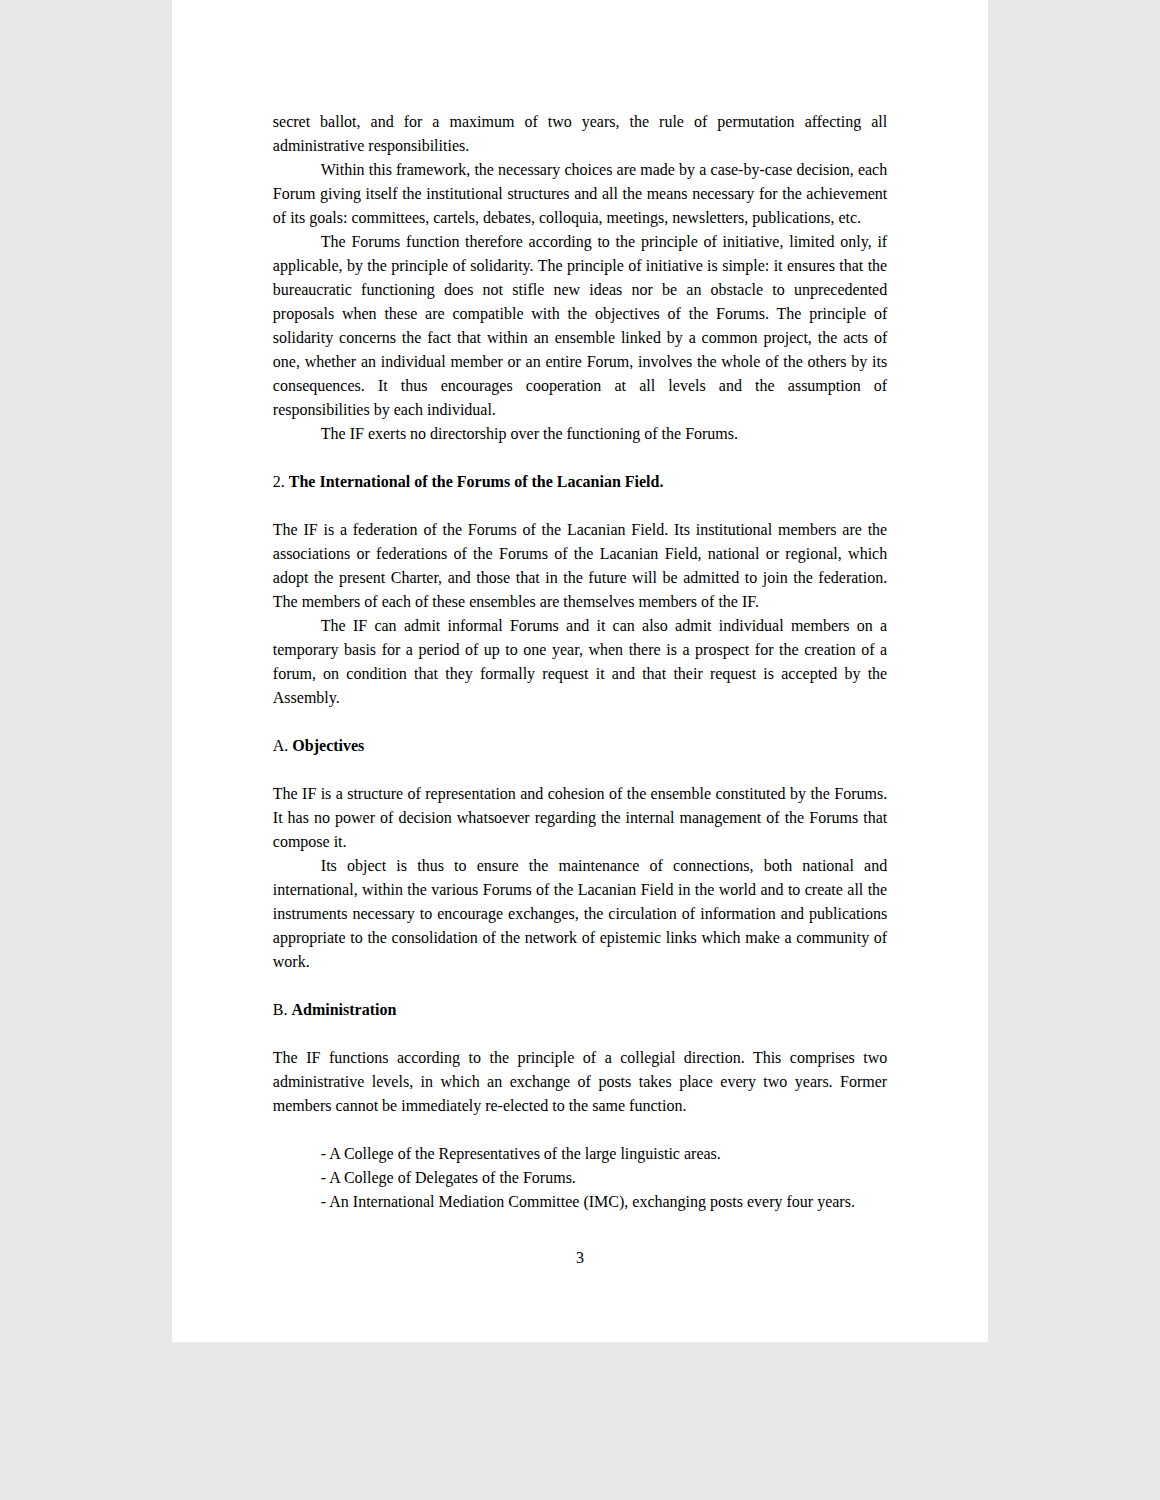secret ballot, and for a maximum of two years, the rule of permutation affecting all administrative responsibilities.
Within this framework, the necessary choices are made by a case-by-case decision, each Forum giving itself the institutional structures and all the means necessary for the achievement of its goals: committees, cartels, debates, colloquia, meetings, newsletters, publications, etc.
The Forums function therefore according to the principle of initiative, limited only, if applicable, by the principle of solidarity. The principle of initiative is simple: it ensures that the bureaucratic functioning does not stifle new ideas nor be an obstacle to unprecedented proposals when these are compatible with the objectives of the Forums. The principle of solidarity concerns the fact that within an ensemble linked by a common project, the acts of one, whether an individual member or an entire Forum, involves the whole of the others by its consequences. It thus encourages cooperation at all levels and the assumption of responsibilities by each individual.
The IF exerts no directorship over the functioning of the Forums.
2. The International of the Forums of the Lacanian Field.
The IF is a federation of the Forums of the Lacanian Field. Its institutional members are the associations or federations of the Forums of the Lacanian Field, national or regional, which adopt the present Charter, and those that in the future will be admitted to join the federation. The members of each of these ensembles are themselves members of the IF.
The IF can admit informal Forums and it can also admit individual members on a temporary basis for a period of up to one year, when there is a prospect for the creation of a forum, on condition that they formally request it and that their request is accepted by the Assembly.
A. Objectives
The IF is a structure of representation and cohesion of the ensemble constituted by the Forums. It has no power of decision whatsoever regarding the internal management of the Forums that compose it.
Its object is thus to ensure the maintenance of connections, both national and international, within the various Forums of the Lacanian Field in the world and to create all the instruments necessary to encourage exchanges, the circulation of information and publications appropriate to the consolidation of the network of epistemic links which make a community of work.
B. Administration
The IF functions according to the principle of a collegial direction. This comprises two administrative levels, in which an exchange of posts takes place every two years. Former members cannot be immediately re-elected to the same function.
- A College of the Representatives of the large linguistic areas.
- A College of Delegates of the Forums.
- An International Mediation Committee (IMC), exchanging posts every four years.
3